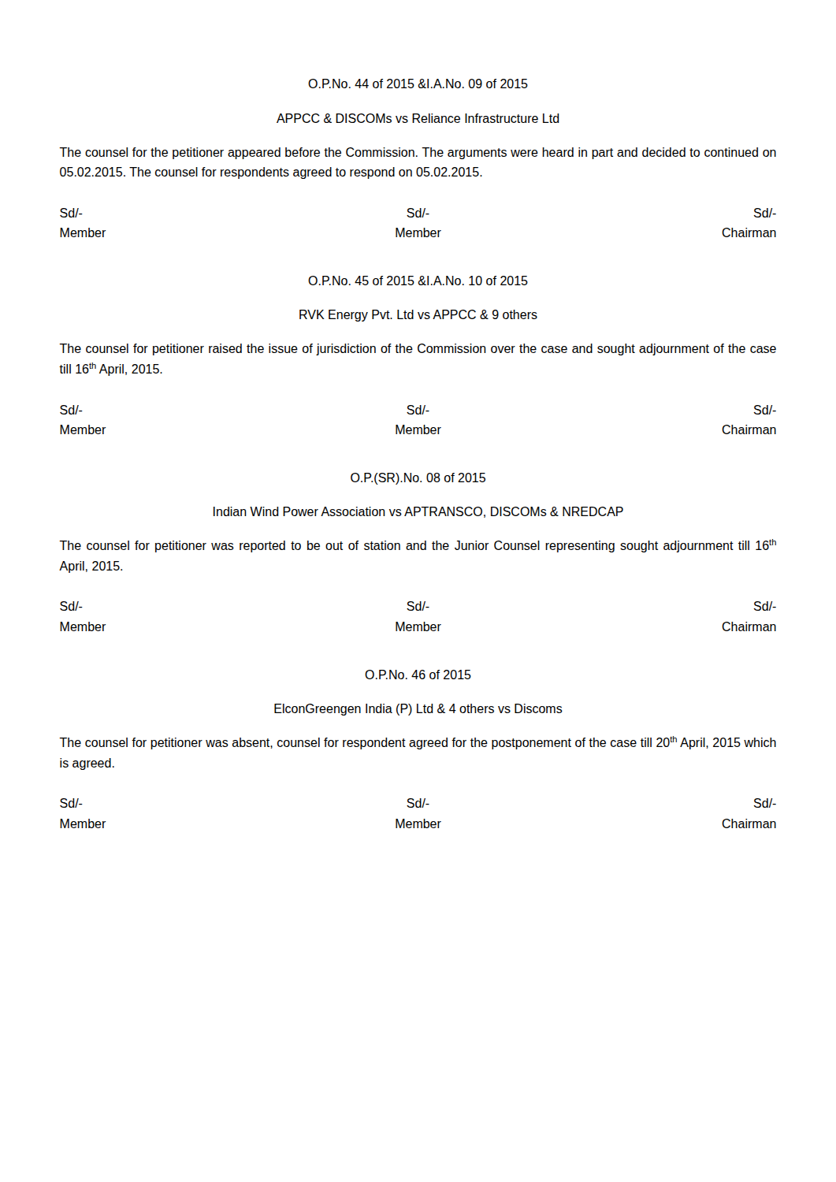O.P.No. 44 of 2015 &I.A.No. 09 of 2015
APPCC & DISCOMs vs Reliance Infrastructure Ltd
The counsel for the petitioner appeared before the Commission. The arguments were heard in part and decided to continued on 05.02.2015. The counsel for respondents agreed to respond on 05.02.2015.
| Sd/- | Sd/- | Sd/- |
| Member | Member | Chairman |
O.P.No. 45 of 2015 &I.A.No. 10 of 2015
RVK Energy Pvt. Ltd vs APPCC & 9 others
The counsel for petitioner raised the issue of jurisdiction of the Commission over the case and sought adjournment of the case till 16th April, 2015.
| Sd/- | Sd/- | Sd/- |
| Member | Member | Chairman |
O.P.(SR).No. 08 of 2015
Indian Wind Power Association vs APTRANSCO, DISCOMs & NREDCAP
The counsel for petitioner was reported to be out of station and the Junior Counsel representing sought adjournment till 16th April, 2015.
| Sd/- | Sd/- | Sd/- |
| Member | Member | Chairman |
O.P.No. 46 of 2015
ElconGreengen India (P) Ltd & 4 others vs Discoms
The counsel for petitioner was absent, counsel for respondent agreed for the postponement of the case till 20th April, 2015 which is agreed.
| Sd/- | Sd/- | Sd/- |
| Member | Member | Chairman |